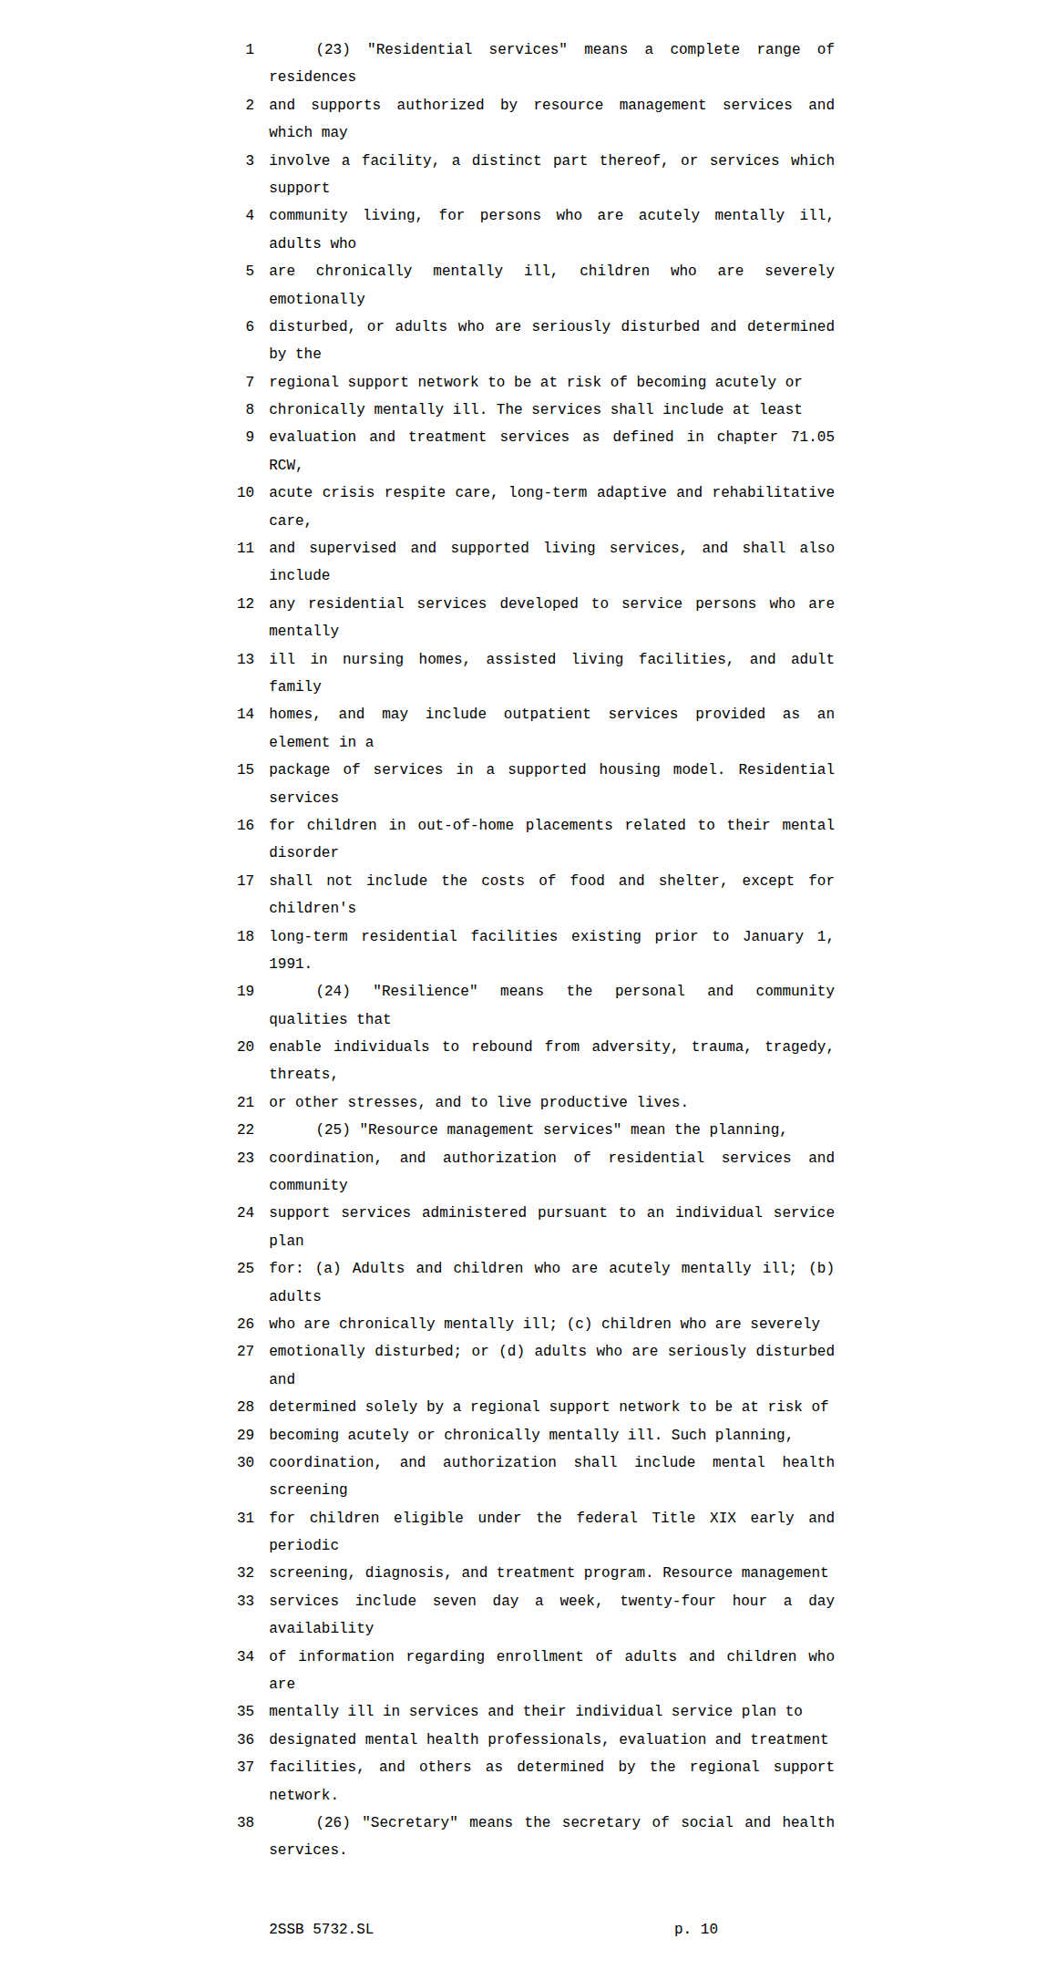(23) "Residential services" means a complete range of residences
and supports authorized by resource management services and which may
involve a facility, a distinct part thereof, or services which support
community living, for persons who are acutely mentally ill, adults who
are chronically mentally ill, children who are severely emotionally
disturbed, or adults who are seriously disturbed and determined by the
regional support network to be at risk of becoming acutely or
chronically mentally ill. The services shall include at least
evaluation and treatment services as defined in chapter 71.05 RCW,
acute crisis respite care, long-term adaptive and rehabilitative care,
and supervised and supported living services, and shall also include
any residential services developed to service persons who are mentally
ill in nursing homes, assisted living facilities, and adult family
homes, and may include outpatient services provided as an element in a
package of services in a supported housing model. Residential services
for children in out-of-home placements related to their mental disorder
shall not include the costs of food and shelter, except for children's
long-term residential facilities existing prior to January 1, 1991.
(24) "Resilience" means the personal and community qualities that
enable individuals to rebound from adversity, trauma, tragedy, threats,
or other stresses, and to live productive lives.
(25) "Resource management services" mean the planning,
coordination, and authorization of residential services and community
support services administered pursuant to an individual service plan
for: (a) Adults and children who are acutely mentally ill; (b) adults
who are chronically mentally ill; (c) children who are severely
emotionally disturbed; or (d) adults who are seriously disturbed and
determined solely by a regional support network to be at risk of
becoming acutely or chronically mentally ill. Such planning,
coordination, and authorization shall include mental health screening
for children eligible under the federal Title XIX early and periodic
screening, diagnosis, and treatment program. Resource management
services include seven day a week, twenty-four hour a day availability
of information regarding enrollment of adults and children who are
mentally ill in services and their individual service plan to
designated mental health professionals, evaluation and treatment
facilities, and others as determined by the regional support network.
(26) "Secretary" means the secretary of social and health services.
2SSB 5732.SL p. 10